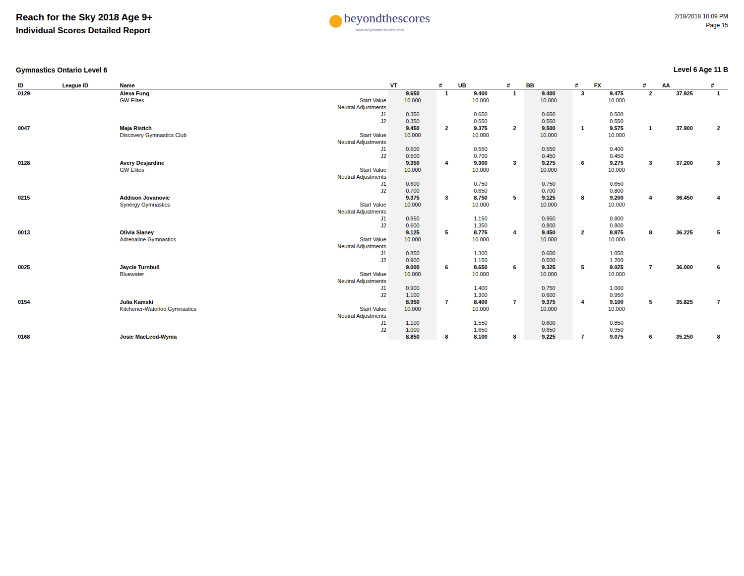Reach for the Sky 2018 Age 9+
Individual Scores Detailed Report
beyondthescores
www.beyondthescores.com
2/18/2018 10:09 PM
Page 15
Gymnastics Ontario Level 6 Level 6 Age 11 B
| ID | League ID | Name | | VT | # | UB | # | BB | # | FX | # | AA | # |
| --- | --- | --- | --- | --- | --- | --- | --- | --- | --- | --- | --- | --- | --- |
| 0129 | | Alexa Fung | | 9.650 | 1 | 9.400 | 1 | 9.400 | 3 | 9.475 | 2 | 37.925 | 1 |
| | | GW Elites | Start Value | 10.000 | | 10.000 | | 10.000 | | 10.000 | | | |
| | | | Neutral Adjustments | | | | | | | | | | |
| | | | J1 | 0.350 | | 0.650 | | 0.650 | | 0.500 | | | |
| | | | J2 | 0.350 | | 0.550 | | 0.550 | | 0.550 | | | |
| 0047 | | Maja Ristich | | 9.450 | 2 | 9.375 | 2 | 9.500 | 1 | 9.575 | 1 | 37.900 | 2 |
| | | Discovery Gymnastics Club | Start Value | 10.000 | | 10.000 | | 10.000 | | 10.000 | | | |
| | | | Neutral Adjustments | | | | | | | | | | |
| | | | J1 | 0.600 | | 0.550 | | 0.550 | | 0.400 | | | |
| | | | J2 | 0.500 | | 0.700 | | 0.450 | | 0.450 | | | |
| 0128 | | Avery Desjardine | | 9.350 | 4 | 9.300 | 3 | 9.275 | 6 | 9.275 | 3 | 37.200 | 3 |
| | | GW Elites | Start Value | 10.000 | | 10.000 | | 10.000 | | 10.000 | | | |
| | | | Neutral Adjustments | | | | | | | | | | |
| | | | J1 | 0.600 | | 0.750 | | 0.750 | | 0.650 | | | |
| | | | J2 | 0.700 | | 0.650 | | 0.700 | | 0.800 | | | |
| 0215 | | Addison Jovanovic | | 9.375 | 3 | 8.750 | 5 | 9.125 | 8 | 9.200 | 4 | 36.450 | 4 |
| | | Synergy Gymnastics | Start Value | 10.000 | | 10.000 | | 10.000 | | 10.000 | | | |
| | | | Neutral Adjustments | | | | | | | | | | |
| | | | J1 | 0.650 | | 1.150 | | 0.950 | | 0.800 | | | |
| | | | J2 | 0.600 | | 1.350 | | 0.800 | | 0.800 | | | |
| 0013 | | Olivia Slaney | | 9.125 | 5 | 8.775 | 4 | 9.450 | 2 | 8.875 | 8 | 36.225 | 5 |
| | | Adrenaline Gymnastics | Start Value | 10.000 | | 10.000 | | 10.000 | | 10.000 | | | |
| | | | Neutral Adjustments | | | | | | | | | | |
| | | | J1 | 0.850 | | 1.300 | | 0.600 | | 1.050 | | | |
| | | | J2 | 0.900 | | 1.150 | | 0.500 | | 1.200 | | | |
| 0025 | | Jaycie Turnbull | | 9.000 | 6 | 8.650 | 6 | 9.325 | 5 | 9.025 | 7 | 36.000 | 6 |
| | | Bluewater | Start Value | 10.000 | | 10.000 | | 10.000 | | 10.000 | | | |
| | | | Neutral Adjustments | | | | | | | | | | |
| | | | J1 | 0.900 | | 1.400 | | 0.750 | | 1.000 | | | |
| | | | J2 | 1.100 | | 1.300 | | 0.600 | | 0.950 | | | |
| 0154 | | Julia Kamski | | 8.950 | 7 | 8.400 | 7 | 9.375 | 4 | 9.100 | 5 | 35.825 | 7 |
| | | Kitchener-Waterloo Gymnastics | Start Value | 10.000 | | 10.000 | | 10.000 | | 10.000 | | | |
| | | | Neutral Adjustments | | | | | | | | | | |
| | | | J1 | 1.100 | | 1.550 | | 0.600 | | 0.850 | | | |
| | | | J2 | 1.000 | | 1.650 | | 0.650 | | 0.950 | | | |
| 0168 | | Josie MacLeod-Wynia | | 8.850 | 8 | 8.100 | 8 | 9.225 | 7 | 9.075 | 6 | 35.250 | 8 |